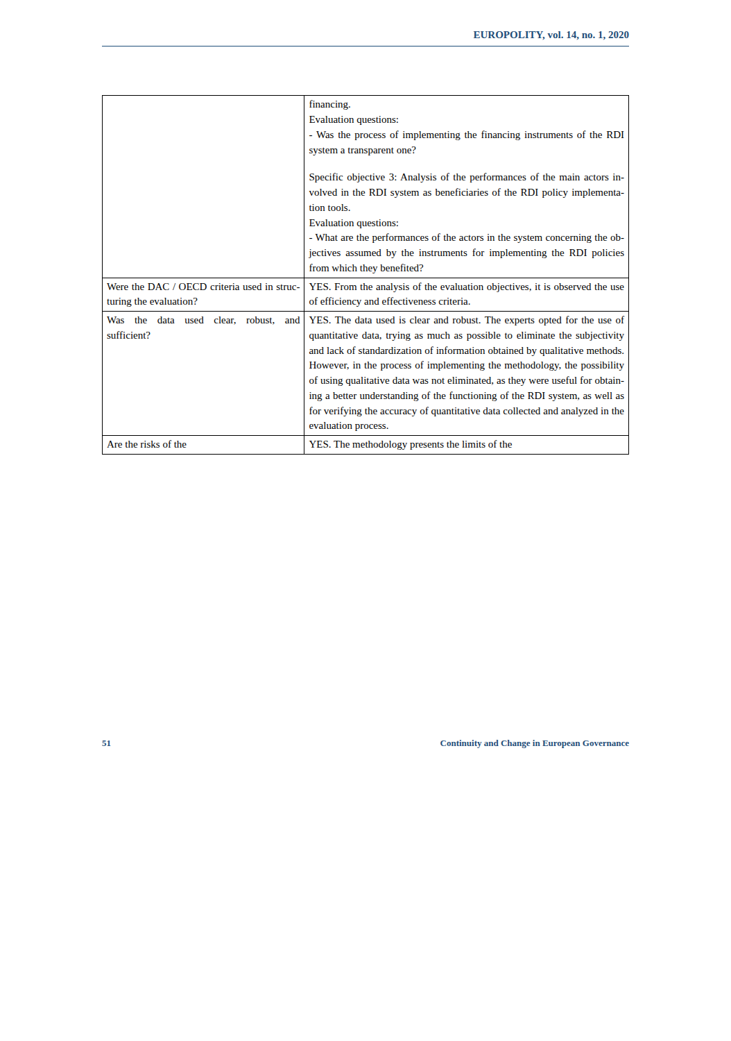EUROPOLITY, vol. 14, no. 1, 2020
| | financing. Evaluation questions: - Was the process of implementing the financing instruments of the RDI system a transparent one? Specific objective 3: Analysis of the performances of the main actors involved in the RDI system as beneficiaries of the RDI policy implementation tools. Evaluation questions: - What are the performances of the actors in the system concerning the objectives assumed by the instruments for implementing the RDI policies from which they benefited? |
| Were the DAC / OECD criteria used in structuring the evaluation? | YES. From the analysis of the evaluation objectives, it is observed the use of efficiency and effectiveness criteria. |
| Was the data used clear, robust, and sufficient? | YES. The data used is clear and robust. The experts opted for the use of quantitative data, trying as much as possible to eliminate the subjectivity and lack of standardization of information obtained by qualitative methods. However, in the process of implementing the methodology, the possibility of using qualitative data was not eliminated, as they were useful for obtaining a better understanding of the functioning of the RDI system, as well as for verifying the accuracy of quantitative data collected and analyzed in the evaluation process. |
| Are the risks of the | YES. The methodology presents the limits of the |
51 Continuity and Change in European Governance